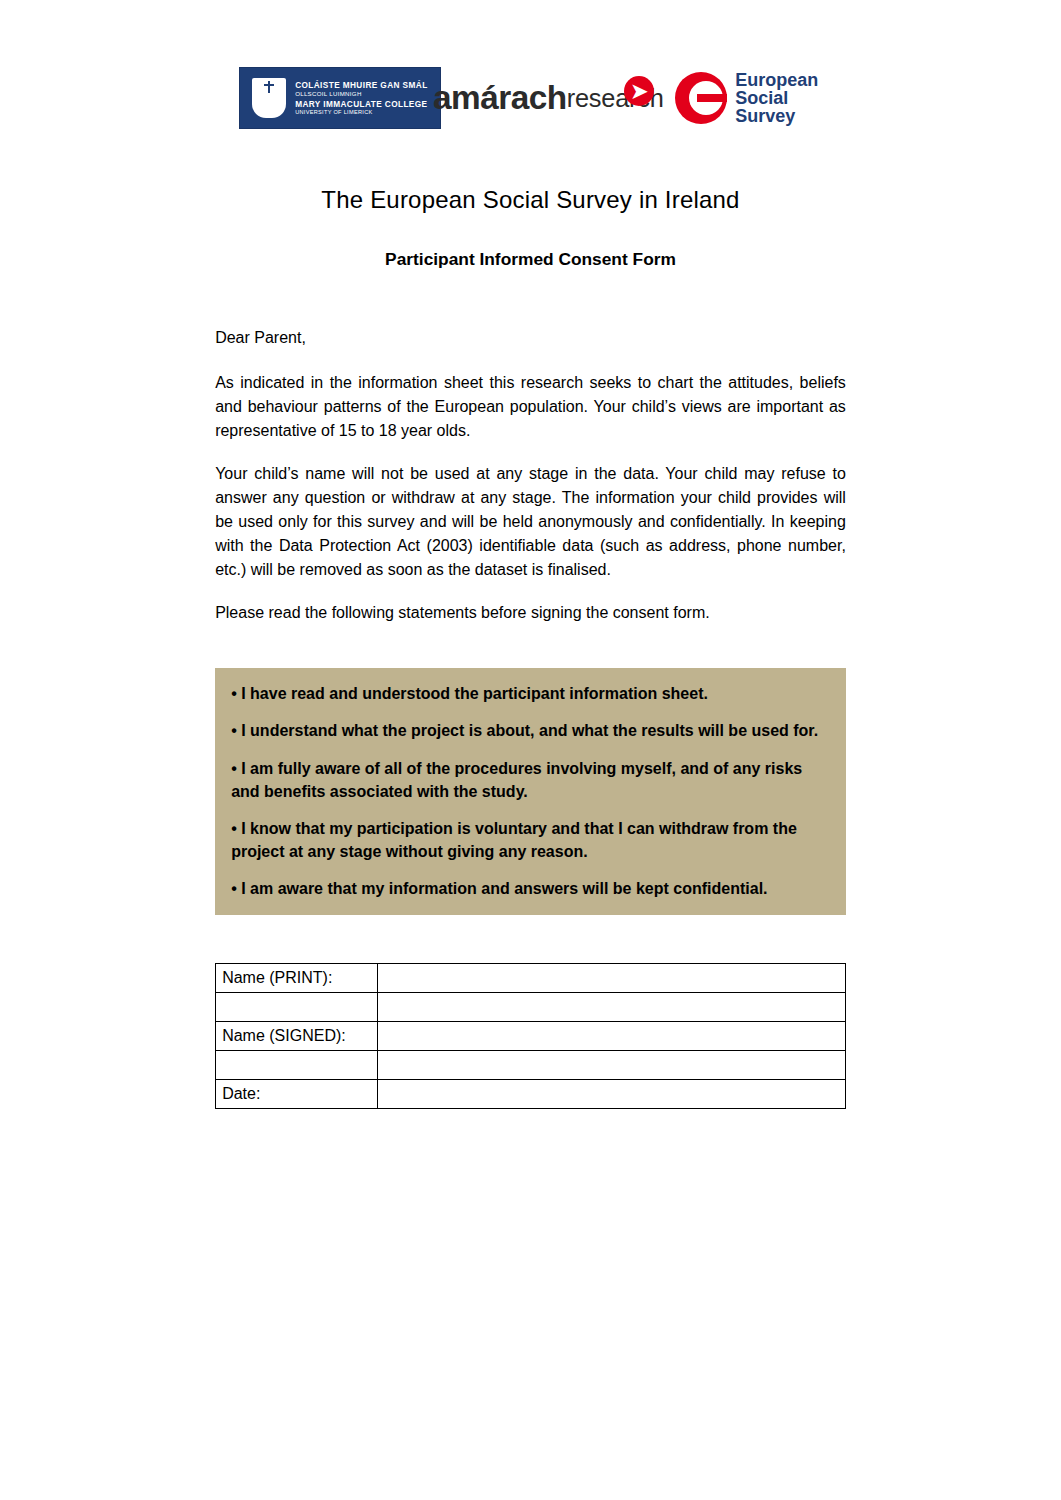COLÁISTE MHUIRE GAN SMÁL
OLLSCOIL LUIMNIGH
MARY IMMACULATE COLLEGE
UNIVERSITY OF LIMERICK
➤
amárach
research
European
Social
Survey
The European Social Survey in Ireland
Participant Informed Consent Form
Dear Parent,
As indicated in the information sheet this research seeks to chart the attitudes, beliefs and behaviour patterns of the European population. Your child’s views are important as representative of 15 to 18 year olds.
Your child’s name will not be used at any stage in the data. Your child may refuse to answer any question or withdraw at any stage. The information your child provides will be used only for this survey and will be held anonymously and confidentially. In keeping with the Data Protection Act (2003) identifiable data (such as address, phone number, etc.) will be removed as soon as the dataset is finalised.
Please read the following statements before signing the consent form.
• I have read and understood the participant information sheet.
• I understand what the project is about, and what the results will be used for.
• I am fully aware of all of the procedures involving myself, and of any risks and benefits associated with the study.
• I know that my participation is voluntary and that I can withdraw from the project at any stage without giving any reason.
• I am aware that my information and answers will be kept confidential.
| Name (PRINT): | |
| Name (SIGNED): | |
| Date: | |